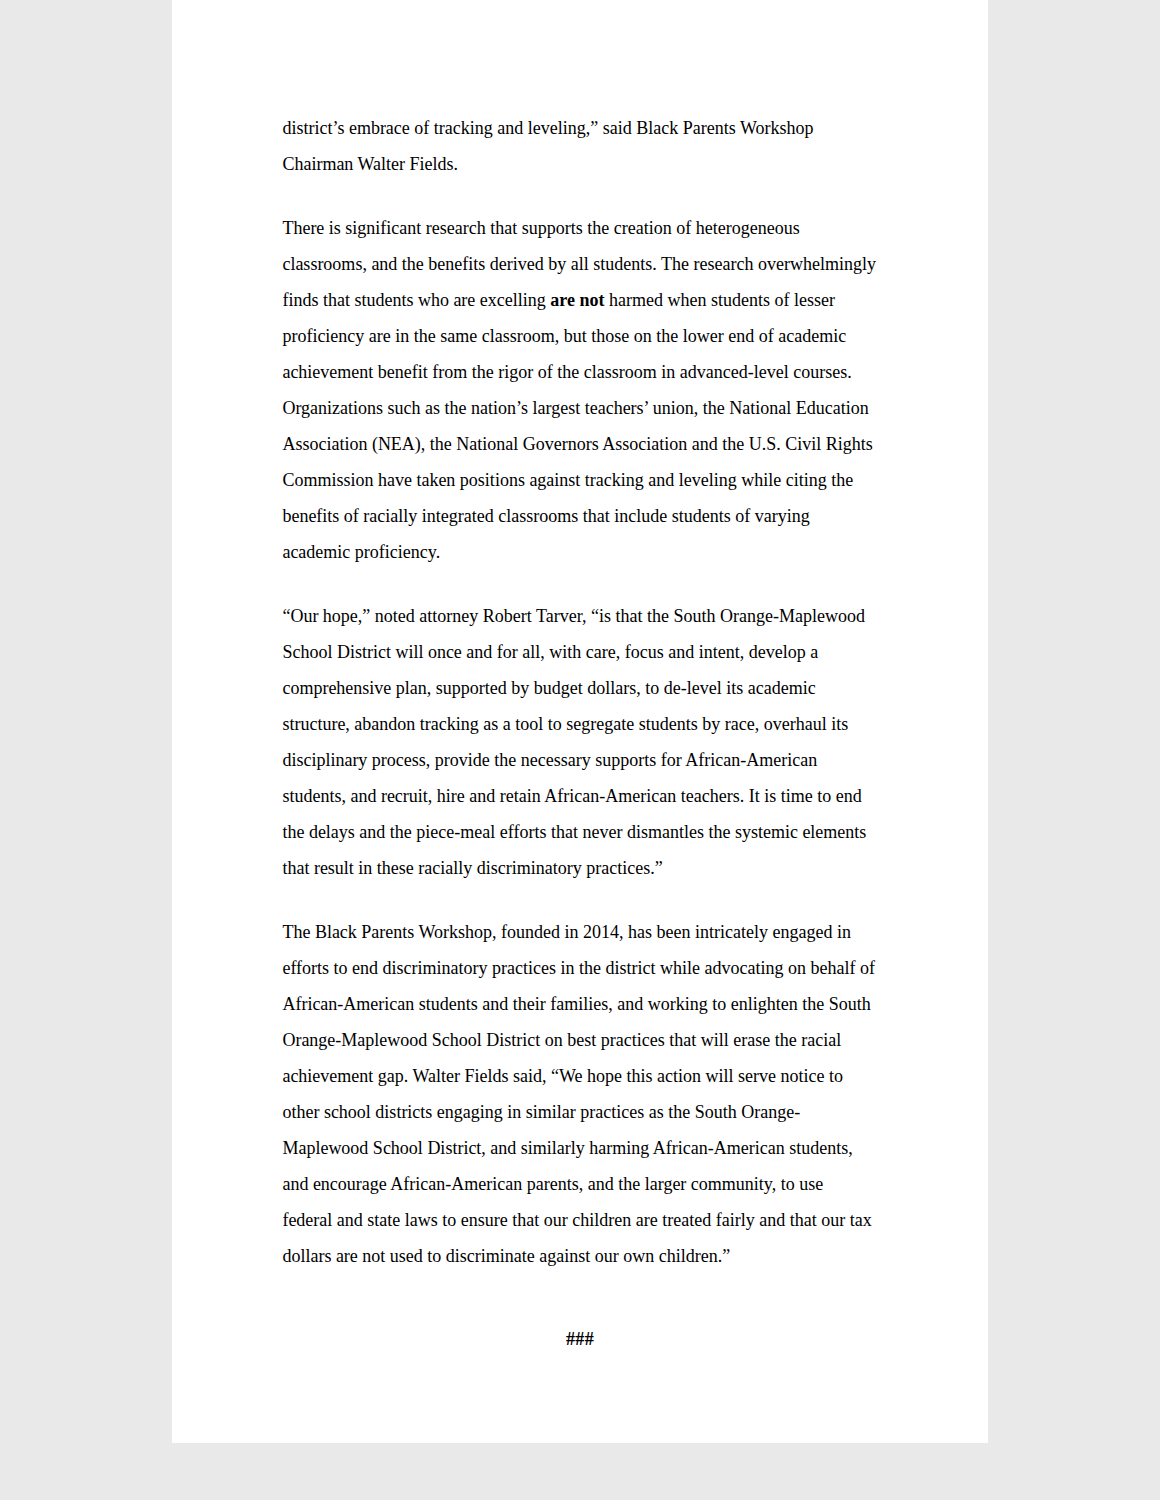district’s embrace of tracking and leveling,” said Black Parents Workshop Chairman Walter Fields.
There is significant research that supports the creation of heterogeneous classrooms, and the benefits derived by all students. The research overwhelmingly finds that students who are excelling are not harmed when students of lesser proficiency are in the same classroom, but those on the lower end of academic achievement benefit from the rigor of the classroom in advanced-level courses. Organizations such as the nation’s largest teachers’ union, the National Education Association (NEA), the National Governors Association and the U.S. Civil Rights Commission have taken positions against tracking and leveling while citing the benefits of racially integrated classrooms that include students of varying academic proficiency.
“Our hope,” noted attorney Robert Tarver, “is that the South Orange-Maplewood School District will once and for all, with care, focus and intent, develop a comprehensive plan, supported by budget dollars, to de-level its academic structure, abandon tracking as a tool to segregate students by race, overhaul its disciplinary process, provide the necessary supports for African-American students, and recruit, hire and retain African-American teachers. It is time to end the delays and the piece-meal efforts that never dismantles the systemic elements that result in these racially discriminatory practices.”
The Black Parents Workshop, founded in 2014, has been intricately engaged in efforts to end discriminatory practices in the district while advocating on behalf of African-American students and their families, and working to enlighten the South Orange-Maplewood School District on best practices that will erase the racial achievement gap. Walter Fields said, “We hope this action will serve notice to other school districts engaging in similar practices as the South Orange-Maplewood School District, and similarly harming African-American students, and encourage African-American parents, and the larger community, to use federal and state laws to ensure that our children are treated fairly and that our tax dollars are not used to discriminate against our own children.”
###